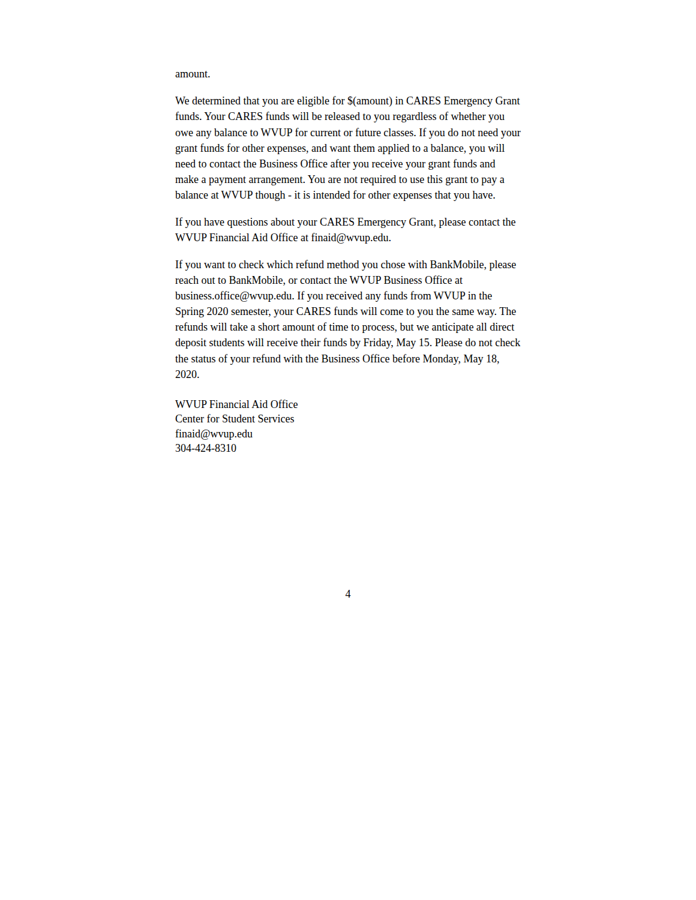amount.
We determined that you are eligible for $(amount) in CARES Emergency Grant funds. Your CARES funds will be released to you regardless of whether you owe any balance to WVUP for current or future classes. If you do not need your grant funds for other expenses, and want them applied to a balance, you will need to contact the Business Office after you receive your grant funds and make a payment arrangement. You are not required to use this grant to pay a balance at WVUP though - it is intended for other expenses that you have.
If you have questions about your CARES Emergency Grant, please contact the WVUP Financial Aid Office at finaid@wvup.edu.
If you want to check which refund method you chose with BankMobile, please reach out to BankMobile, or contact the WVUP Business Office at business.office@wvup.edu. If you received any funds from WVUP in the Spring 2020 semester, your CARES funds will come to you the same way. The refunds will take a short amount of time to process, but we anticipate all direct deposit students will receive their funds by Friday, May 15. Please do not check the status of your refund with the Business Office before Monday, May 18, 2020.
WVUP Financial Aid Office
Center for Student Services
finaid@wvup.edu
304-424-8310
4